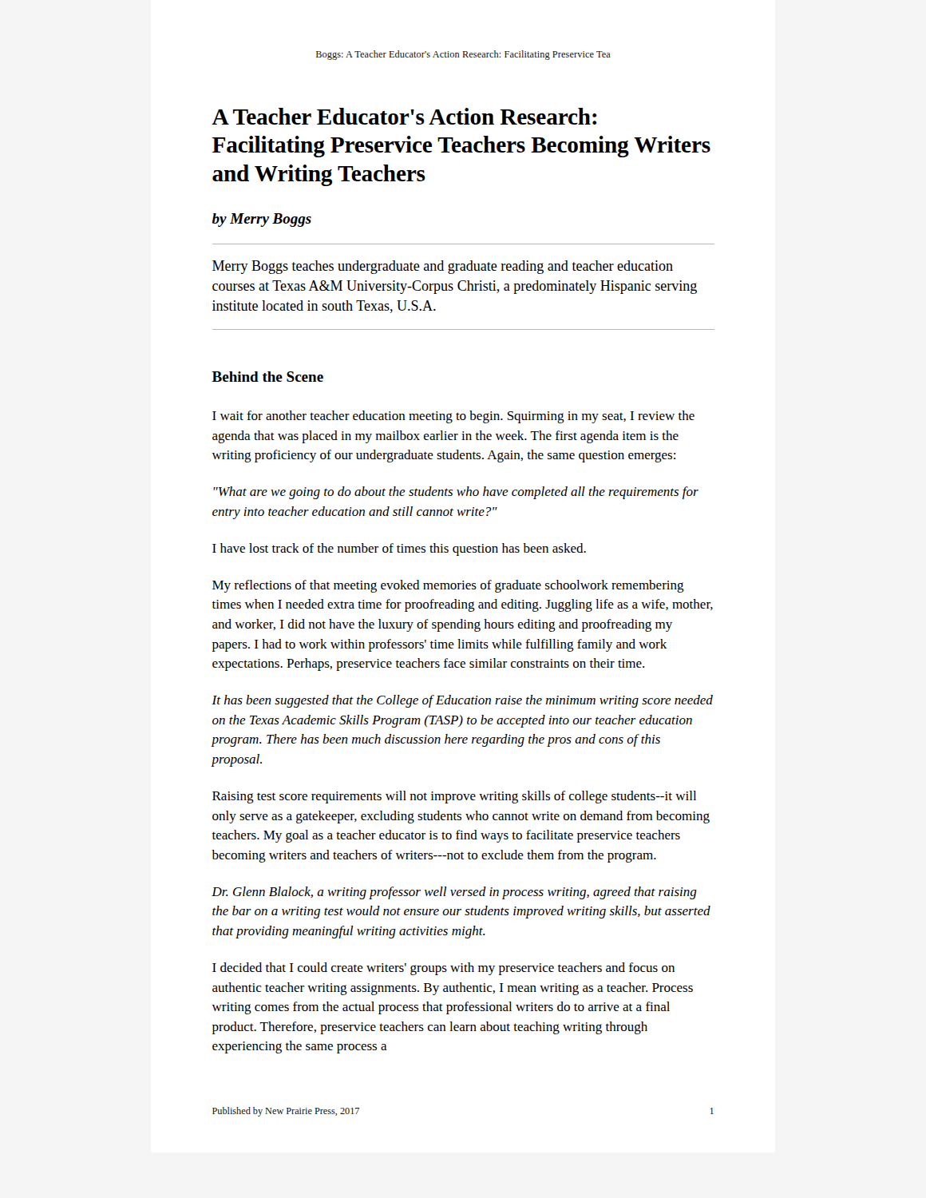Boggs: A Teacher Educator's Action Research: Facilitating Preservice Tea
A Teacher Educator's Action Research: Facilitating Preservice Teachers Becoming Writers and Writing Teachers
by Merry Boggs
Merry Boggs teaches undergraduate and graduate reading and teacher education courses at Texas A&M University-Corpus Christi, a predominately Hispanic serving institute located in south Texas, U.S.A.
Behind the Scene
I wait for another teacher education meeting to begin. Squirming in my seat, I review the agenda that was placed in my mailbox earlier in the week. The first agenda item is the writing proficiency of our undergraduate students. Again, the same question emerges:
"What are we going to do about the students who have completed all the requirements for entry into teacher education and still cannot write?"
I have lost track of the number of times this question has been asked.
My reflections of that meeting evoked memories of graduate schoolwork remembering times when I needed extra time for proofreading and editing. Juggling life as a wife, mother, and worker, I did not have the luxury of spending hours editing and proofreading my papers. I had to work within professors' time limits while fulfilling family and work expectations. Perhaps, preservice teachers face similar constraints on their time.
It has been suggested that the College of Education raise the minimum writing score needed on the Texas Academic Skills Program (TASP) to be accepted into our teacher education program. There has been much discussion here regarding the pros and cons of this proposal.
Raising test score requirements will not improve writing skills of college students--it will only serve as a gatekeeper, excluding students who cannot write on demand from becoming teachers. My goal as a teacher educator is to find ways to facilitate preservice teachers becoming writers and teachers of writers---not to exclude them from the program.
Dr. Glenn Blalock, a writing professor well versed in process writing, agreed that raising the bar on a writing test would not ensure our students improved writing skills, but asserted that providing meaningful writing activities might.
I decided that I could create writers' groups with my preservice teachers and focus on authentic teacher writing assignments. By authentic, I mean writing as a teacher. Process writing comes from the actual process that professional writers do to arrive at a final product. Therefore, preservice teachers can learn about teaching writing through experiencing the same process a
Published by New Prairie Press, 2017 1